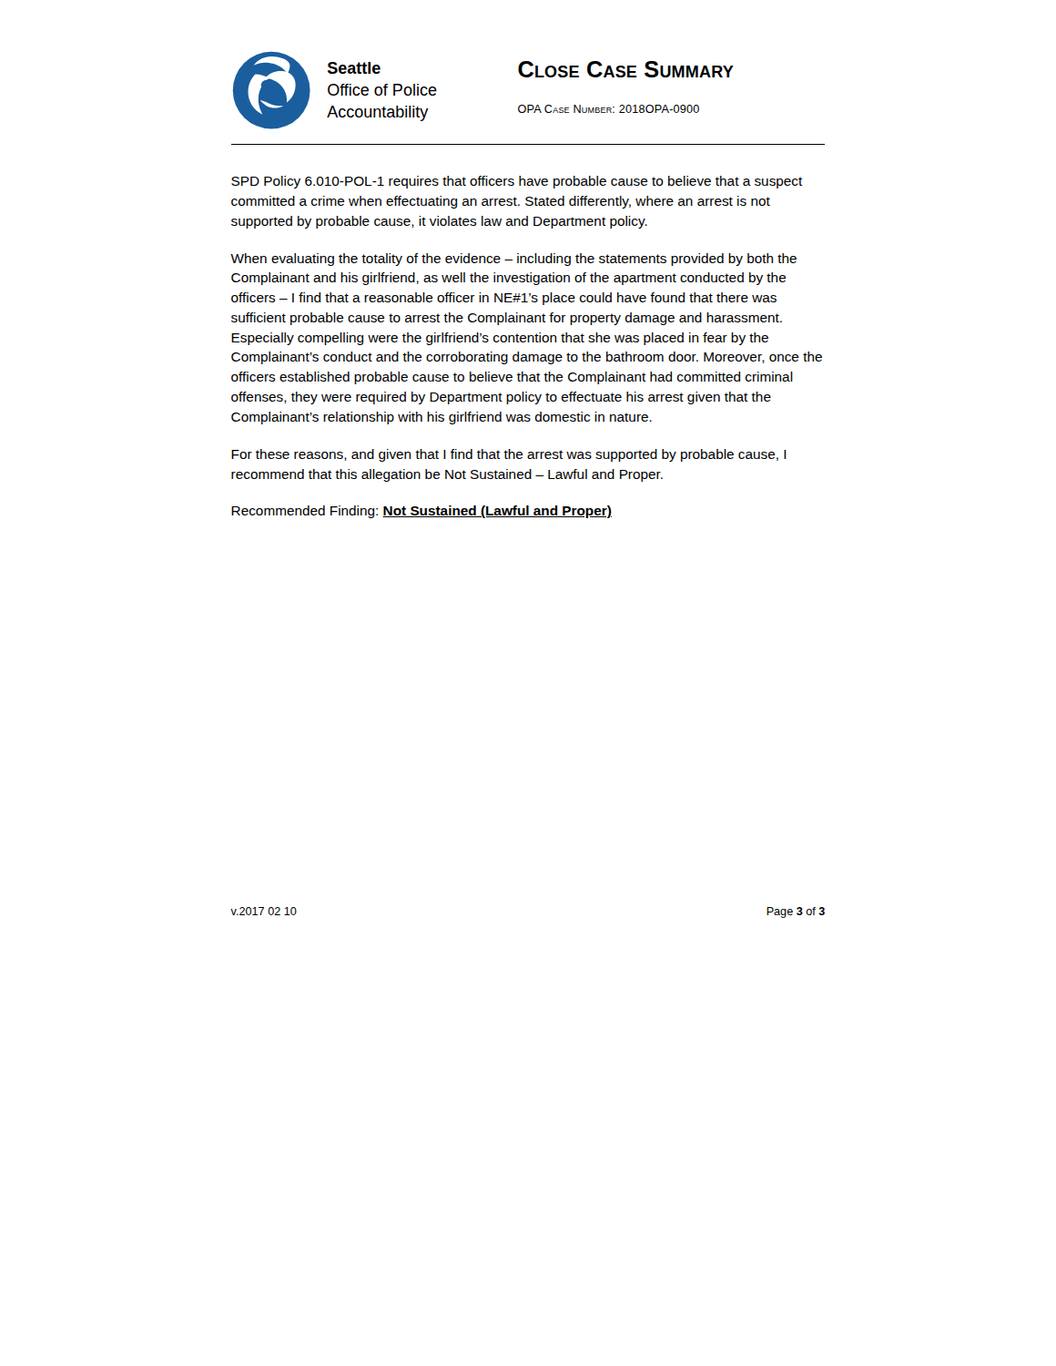Seattle
Office of Police
Accountability
Close Case Summary
OPA Case Number: 2018OPA-0900
SPD Policy 6.010-POL-1 requires that officers have probable cause to believe that a suspect committed a crime when effectuating an arrest. Stated differently, where an arrest is not supported by probable cause, it violates law and Department policy.
When evaluating the totality of the evidence – including the statements provided by both the Complainant and his girlfriend, as well the investigation of the apartment conducted by the officers – I find that a reasonable officer in NE#1’s place could have found that there was sufficient probable cause to arrest the Complainant for property damage and harassment. Especially compelling were the girlfriend’s contention that she was placed in fear by the Complainant’s conduct and the corroborating damage to the bathroom door. Moreover, once the officers established probable cause to believe that the Complainant had committed criminal offenses, they were required by Department policy to effectuate his arrest given that the Complainant’s relationship with his girlfriend was domestic in nature.
For these reasons, and given that I find that the arrest was supported by probable cause, I recommend that this allegation be Not Sustained – Lawful and Proper.
Recommended Finding: Not Sustained (Lawful and Proper)
v.2017 02 10
Page 3 of 3